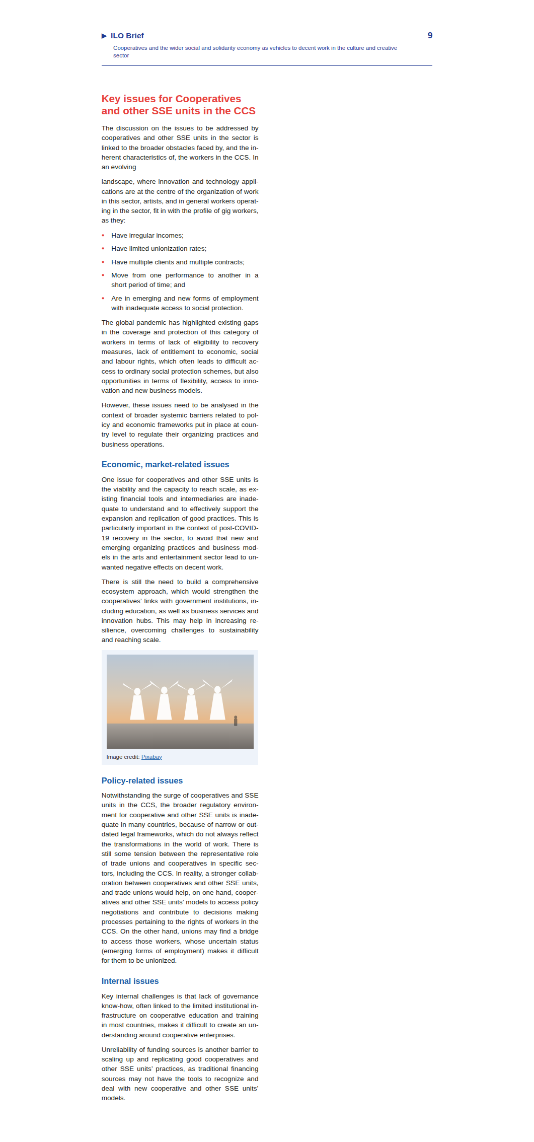▶ILO Brief
Cooperatives and the wider social and solidarity economy as vehicles to decent work in the culture and creative sector
9
Key issues for Cooperatives and other SSE units in the CCS
The discussion on the issues to be addressed by cooperatives and other SSE units in the sector is linked to the broader obstacles faced by, and the inherent characteristics of, the workers in the CCS. In an evolving
landscape, where innovation and technology applications are at the centre of the organization of work in this sector, artists, and in general workers operating in the sector, fit in with the profile of gig workers, as they:
Have irregular incomes;
Have limited unionization rates;
Have multiple clients and multiple contracts;
Move from one performance to another in a short period of time; and
Are in emerging and new forms of employment with inadequate access to social protection.
The global pandemic has highlighted existing gaps in the coverage and protection of this category of workers in terms of lack of eligibility to recovery measures, lack of entitlement to economic, social and labour rights, which often leads to difficult access to ordinary social protection schemes, but also opportunities in terms of flexibility, access to innovation and new business models.
However, these issues need to be analysed in the context of broader systemic barriers related to policy and economic frameworks put in place at country level to regulate their organizing practices and business operations.
Economic, market-related issues
One issue for cooperatives and other SSE units is the viability and the capacity to reach scale, as existing financial tools and intermediaries are inadequate to understand and to effectively support the expansion and replication of good practices. This is particularly important in the context of post-COVID-19 recovery in the sector, to avoid that new and emerging organizing practices and business models in the arts and entertainment sector lead to unwanted negative effects on decent work.
There is still the need to build a comprehensive ecosystem approach, which would strengthen the cooperatives’ links with government institutions, including education, as well as business services and innovation hubs. This may help in increasing resilience, overcoming challenges to sustainability and reaching scale.
Image credit: Pixabay
Policy-related issues
Notwithstanding the surge of cooperatives and SSE units in the CCS, the broader regulatory environment for cooperative and other SSE units is inadequate in many countries, because of narrow or outdated legal frameworks, which do not always reflect the transformations in the world of work. There is still some tension between the representative role of trade unions and cooperatives in specific sectors, including the CCS. In reality, a stronger collaboration between cooperatives and other SSE units, and trade unions would help, on one hand, cooperatives and other SSE units’ models to access policy negotiations and contribute to decisions making processes pertaining to the rights of workers in the CCS. On the other hand, unions may find a bridge to access those workers, whose uncertain status (emerging forms of employment) makes it difficult for them to be unionized.
Internal issues
Key internal challenges is that lack of governance know-how, often linked to the limited institutional infrastructure on cooperative education and training in most countries, makes it difficult to create an understanding around cooperative enterprises.
Unreliability of funding sources is another barrier to scaling up and replicating good cooperatives and other SSE units’ practices, as traditional financing sources may not have the tools to recognize and deal with new cooperative and other SSE units’ models.